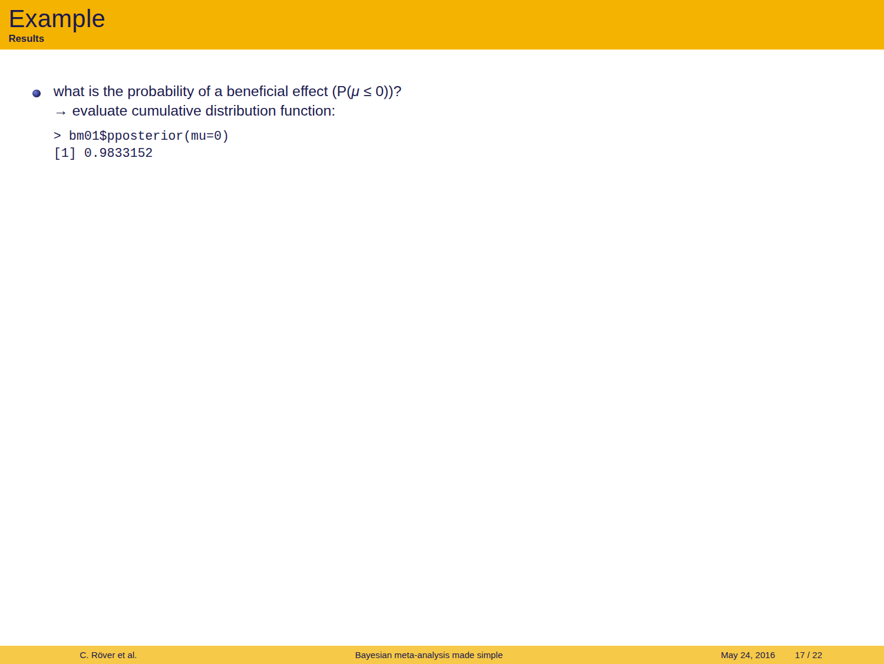Example
Results
what is the probability of a beneficial effect (P(μ ≤ 0))?
→ evaluate cumulative distribution function:
> bm01$pposterior(mu=0)
[1] 0.9833152
C. Röver et al. Bayesian meta-analysis made simple May 24, 201617 / 22